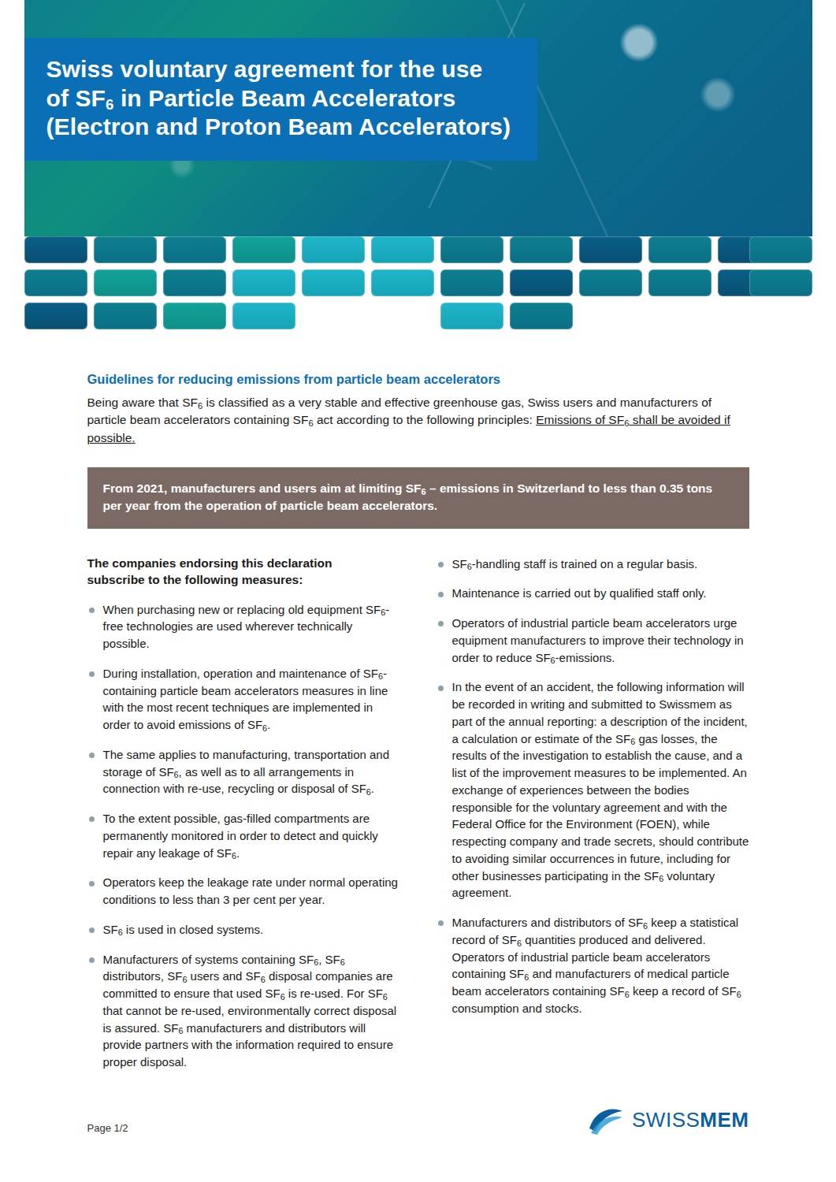Swiss voluntary agreement for the use
of SF6 in Particle Beam Accelerators
(Electron and Proton Beam Accelerators)
Guidelines for reducing emissions from particle beam accelerators
Being aware that SF6 is classified as a very stable and effective greenhouse gas, Swiss users and manufacturers of particle beam accelerators containing SF6 act according to the following principles: Emissions of SF6 shall be avoided if possible.
From 2021, manufacturers and users aim at limiting SF6 – emissions in Switzerland to less than 0.35 tons per year from the operation of particle beam accelerators.
The companies endorsing this declaration
subscribe to the following measures:
When purchasing new or replacing old equipment SF6-free technologies are used wherever technically possible.
During installation, operation and maintenance of SF6-containing particle beam accelerators measures in line with the most recent techniques are implemented in order to avoid emissions of SF6.
The same applies to manufacturing, transportation and storage of SF6, as well as to all arrangements in connection with re-use, recycling or disposal of SF6.
To the extent possible, gas-filled compartments are permanently monitored in order to detect and quickly repair any leakage of SF6.
Operators keep the leakage rate under normal operating conditions to less than 3 per cent per year.
SF6 is used in closed systems.
Manufacturers of systems containing SF6, SF6 distributors, SF6 users and SF6 disposal companies are committed to ensure that used SF6 is re-used. For SF6 that cannot be re-used, environmentally correct disposal is assured. SF6 manufacturers and distributors will provide partners with the information required to ensure proper disposal.
SF6-handling staff is trained on a regular basis.
Maintenance is carried out by qualified staff only.
Operators of industrial particle beam accelerators urge equipment manufacturers to improve their technology in order to reduce SF6-emissions.
In the event of an accident, the following information will be recorded in writing and submitted to Swissmem as part of the annual reporting: a description of the incident, a calculation or estimate of the SF6 gas losses, the results of the investigation to establish the cause, and a list of the improvement measures to be implemented. An exchange of experiences between the bodies responsible for the voluntary agreement and with the Federal Office for the Environment (FOEN), while respecting company and trade secrets, should contribute to avoiding similar occurrences in future, including for other businesses participating in the SF6 voluntary agreement.
Manufacturers and distributors of SF6 keep a statistical record of SF6 quantities produced and delivered. Operators of industrial particle beam accelerators containing SF6 and manufacturers of medical particle beam accelerators containing SF6 keep a record of SF6 consumption and stocks.
Page 1/2
SWISSMEM